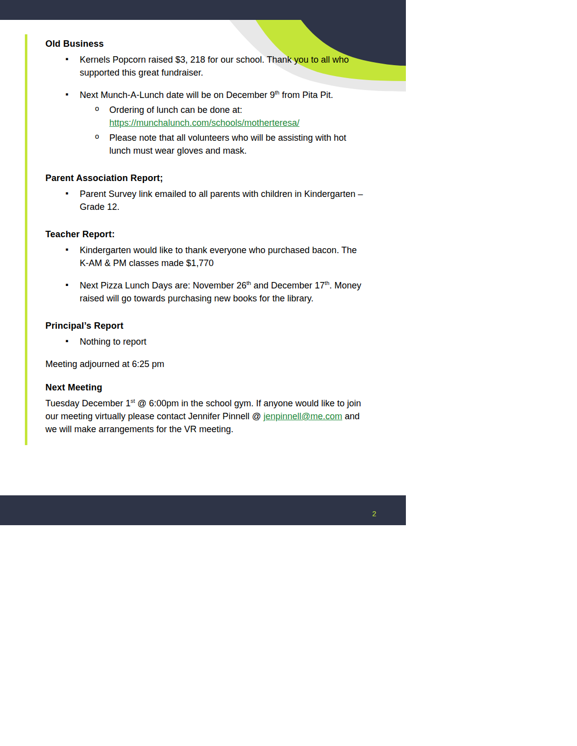Old Business
Kernels Popcorn raised $3, 218 for our school. Thank you to all who supported this great fundraiser.
Next Munch-A-Lunch date will be on December 9th from Pita Pit.
Ordering of lunch can be done at:
https://munchalunch.com/schools/motherteresa/
Please note that all volunteers who will be assisting with hot lunch must wear gloves and mask.
Parent Association Report;
Parent Survey link emailed to all parents with children in Kindergarten – Grade 12.
Teacher Report:
Kindergarten would like to thank everyone who purchased bacon. The K-AM & PM classes made $1,770
Next Pizza Lunch Days are: November 26th and December 17th. Money raised will go towards purchasing new books for the library.
Principal’s Report
Nothing to report
Meeting adjourned at 6:25 pm
Next Meeting
Tuesday December 1st @ 6:00pm in the school gym. If anyone would like to join our meeting virtually please contact Jennifer Pinnell @ jenpinnell@me.com and we will make arrangements for the VR meeting.
2